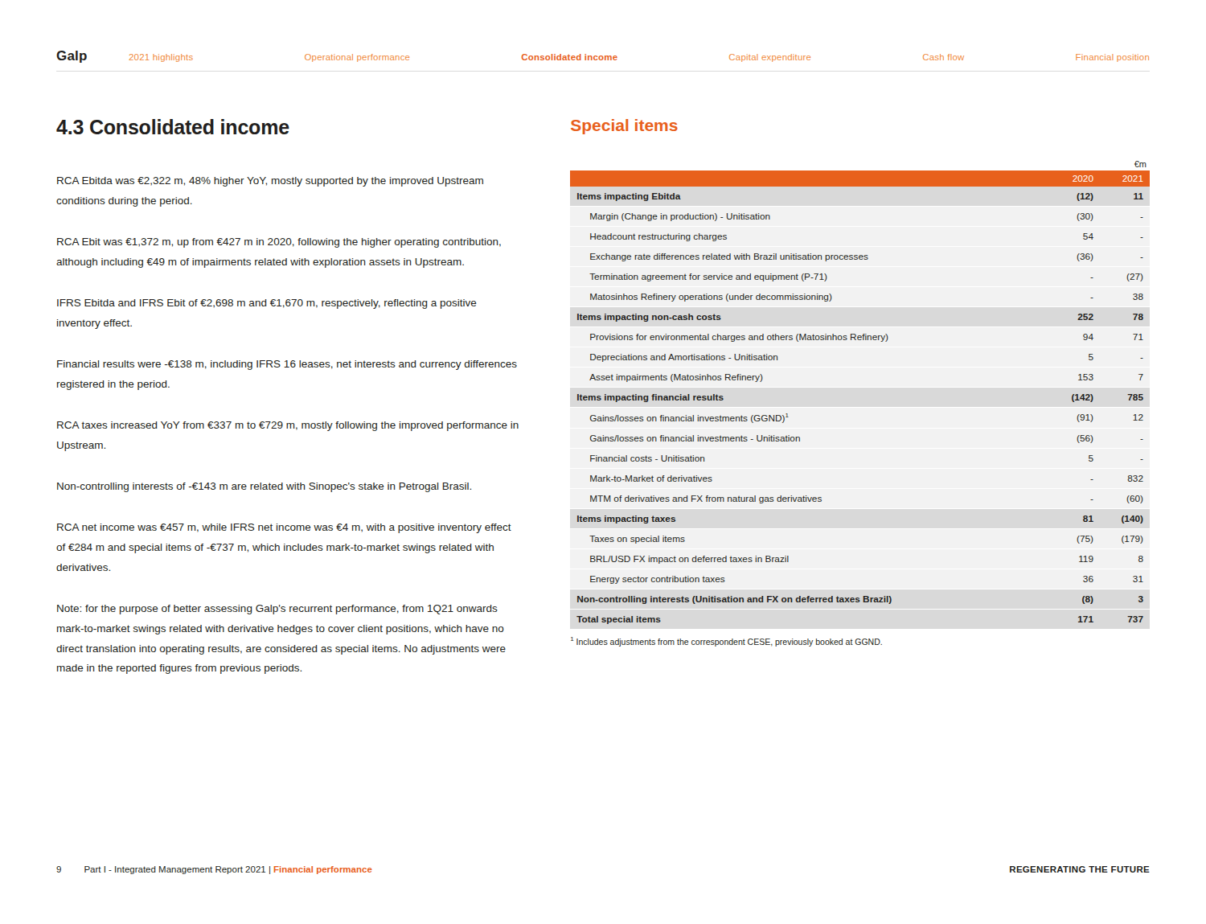Galp 2021 highlights Operational performance Consolidated income Capital expenditure Cash flow Financial position
4.3 Consolidated income
RCA Ebitda was €2,322 m, 48% higher YoY, mostly supported by the improved Upstream conditions during the period.
RCA Ebit was €1,372 m, up from €427 m in 2020, following the higher operating contribution, although including €49 m of impairments related with exploration assets in Upstream.
IFRS Ebitda and IFRS Ebit of €2,698 m and €1,670 m, respectively, reflecting a positive inventory effect.
Financial results were -€138 m, including IFRS 16 leases, net interests and currency differences registered in the period.
RCA taxes increased YoY from €337 m to €729 m, mostly following the improved performance in Upstream.
Non-controlling interests of -€143 m are related with Sinopec's stake in Petrogal Brasil.
RCA net income was €457 m, while IFRS net income was €4 m, with a positive inventory effect of €284 m and special items of -€737 m, which includes mark-to-market swings related with derivatives.
Note: for the purpose of better assessing Galp's recurrent performance, from 1Q21 onwards mark-to-market swings related with derivative hedges to cover client positions, which have no direct translation into operating results, are considered as special items. No adjustments were made in the reported figures from previous periods.
Special items
€m
| | 2020 | 2021 |
| --- | --- | --- |
| Items impacting Ebitda | (12) | 11 |
| Margin (Change in production) - Unitisation | (30) | - |
| Headcount restructuring charges | 54 | - |
| Exchange rate differences related with Brazil unitisation processes | (36) | - |
| Termination agreement for service and equipment (P-71) | - | (27) |
| Matosinhos Refinery operations (under decommissioning) | - | 38 |
| Items impacting non-cash costs | 252 | 78 |
| Provisions for environmental charges and others (Matosinhos Refinery) | 94 | 71 |
| Depreciations and Amortisations - Unitisation | 5 | - |
| Asset impairments (Matosinhos Refinery) | 153 | 7 |
| Items impacting financial results | (142) | 785 |
| Gains/losses on financial investments (GGND) 1 | (91) | 12 |
| Gains/losses on financial investments - Unitisation | (56) | - |
| Financial costs - Unitisation | 5 | - |
| Mark-to-Market of derivatives | - | 832 |
| MTM of derivatives and FX from natural gas derivatives | - | (60) |
| Items impacting taxes | 81 | (140) |
| Taxes on special items | (75) | (179) |
| BRL/USD FX impact on deferred taxes in Brazil | 119 | 8 |
| Energy sector contribution taxes | 36 | 31 |
| Non-controlling interests (Unitisation and FX on deferred taxes Brazil) | (8) | 3 |
| Total special items | 171 | 737 |
1 Includes adjustments from the correspondent CESE, previously booked at GGND.
9 Part I - Integrated Management Report 2021 | Financial performance REGENERATING THE FUTURE